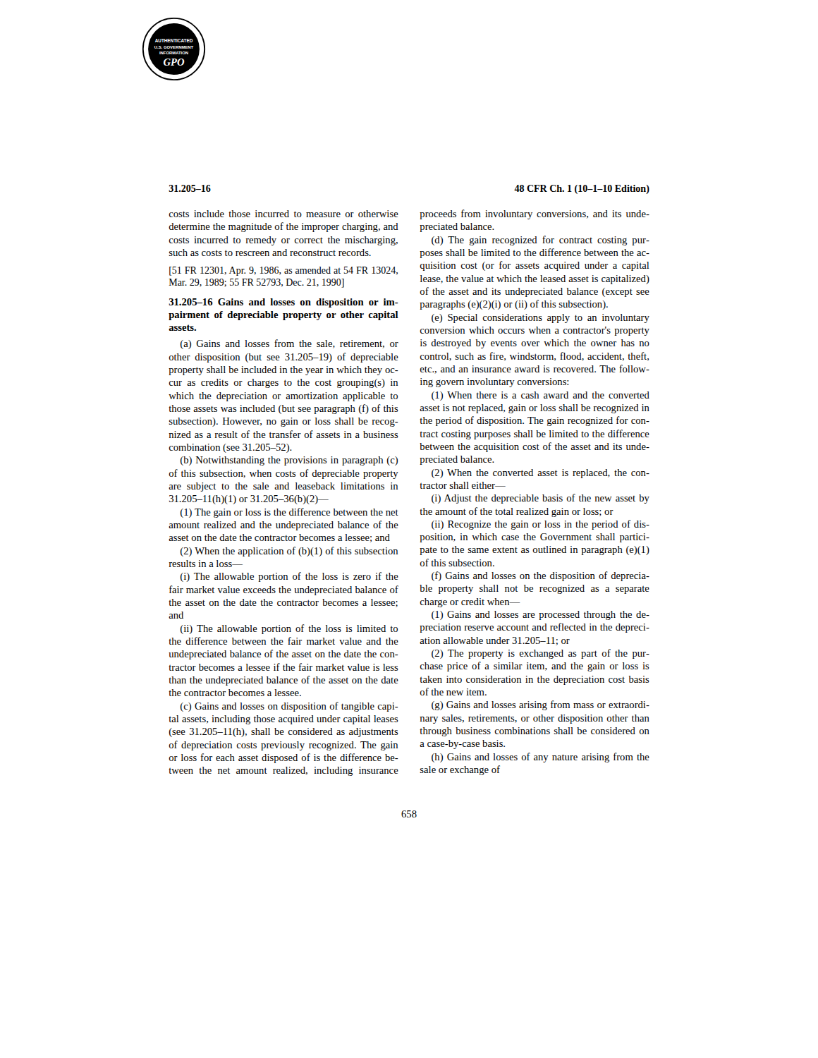AUTHENTICATED U.S. GOVERNMENT INFORMATION GPO
31.205–16
48 CFR Ch. 1 (10–1–10 Edition)
costs include those incurred to measure or otherwise determine the magnitude of the improper charging, and costs incurred to remedy or correct the mischarging, such as costs to rescreen and reconstruct records.
[51 FR 12301, Apr. 9, 1986, as amended at 54 FR 13024, Mar. 29, 1989; 55 FR 52793, Dec. 21, 1990]
31.205–16 Gains and losses on disposition or impairment of depreciable property or other capital assets.
(a) Gains and losses from the sale, retirement, or other disposition (but see 31.205–19) of depreciable property shall be included in the year in which they occur as credits or charges to the cost grouping(s) in which the depreciation or amortization applicable to those assets was included (but see paragraph (f) of this subsection). However, no gain or loss shall be recognized as a result of the transfer of assets in a business combination (see 31.205–52).
(b) Notwithstanding the provisions in paragraph (c) of this subsection, when costs of depreciable property are subject to the sale and leaseback limitations in 31.205–11(h)(1) or 31.205–36(b)(2)—
(1) The gain or loss is the difference between the net amount realized and the undepreciated balance of the asset on the date the contractor becomes a lessee; and
(2) When the application of (b)(1) of this subsection results in a loss—
(i) The allowable portion of the loss is zero if the fair market value exceeds the undepreciated balance of the asset on the date the contractor becomes a lessee; and
(ii) The allowable portion of the loss is limited to the difference between the fair market value and the undepreciated balance of the asset on the date the contractor becomes a lessee if the fair market value is less than the undepreciated balance of the asset on the date the contractor becomes a lessee.
(c) Gains and losses on disposition of tangible capital assets, including those acquired under capital leases (see 31.205–11(h), shall be considered as adjustments of depreciation costs previously recognized. The gain or loss for each asset disposed of is the difference between the net amount realized, including insurance proceeds from involuntary conversions, and its undepreciated balance.
(d) The gain recognized for contract costing purposes shall be limited to the difference between the acquisition cost (or for assets acquired under a capital lease, the value at which the leased asset is capitalized) of the asset and its undepreciated balance (except see paragraphs (e)(2)(i) or (ii) of this subsection).
(e) Special considerations apply to an involuntary conversion which occurs when a contractor's property is destroyed by events over which the owner has no control, such as fire, windstorm, flood, accident, theft, etc., and an insurance award is recovered. The following govern involuntary conversions:
(1) When there is a cash award and the converted asset is not replaced, gain or loss shall be recognized in the period of disposition. The gain recognized for contract costing purposes shall be limited to the difference between the acquisition cost of the asset and its undepreciated balance.
(2) When the converted asset is replaced, the contractor shall either—
(i) Adjust the depreciable basis of the new asset by the amount of the total realized gain or loss; or
(ii) Recognize the gain or loss in the period of disposition, in which case the Government shall participate to the same extent as outlined in paragraph (e)(1) of this subsection.
(f) Gains and losses on the disposition of depreciable property shall not be recognized as a separate charge or credit when—
(1) Gains and losses are processed through the depreciation reserve account and reflected in the depreciation allowable under 31.205–11; or
(2) The property is exchanged as part of the purchase price of a similar item, and the gain or loss is taken into consideration in the depreciation cost basis of the new item.
(g) Gains and losses arising from mass or extraordinary sales, retirements, or other disposition other than through business combinations shall be considered on a case-by-case basis.
(h) Gains and losses of any nature arising from the sale or exchange of
658